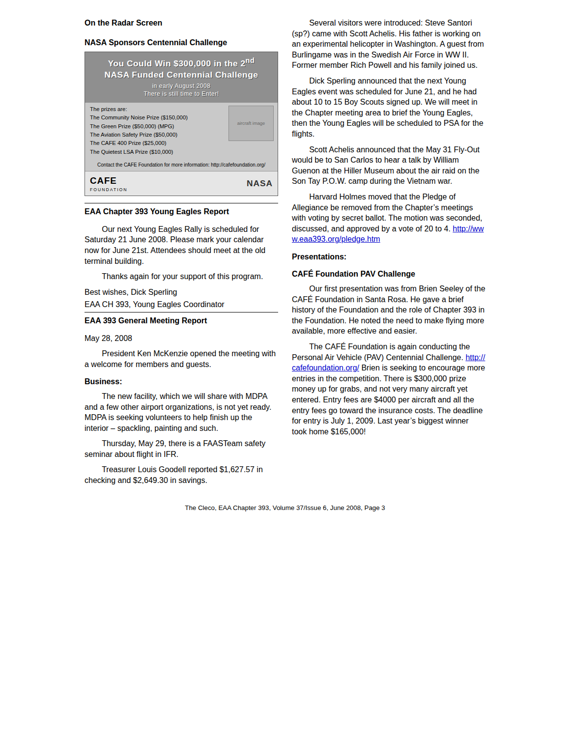On the Radar Screen
NASA Sponsors Centennial Challenge
You Could Win $300,000 in the 2nd NASA Funded Centennial Challenge in early August 2008 There is still time to Enter!
aircraft image
The prizes are:
The Community Noise Prize ($150,000)
The Green Prize ($50,000) (MPG)
The Aviation Safety Prize ($50,000)
The CAFE 400 Prize ($25,000)
The Quietest LSA Prize ($10,000)
Contact the CAFE Foundation for more information: http://cafefoundation.org/
CAFEFOUNDATION
NASA
EAA Chapter 393 Young Eagles Report
Our next Young Eagles Rally is scheduled for Saturday 21 June 2008. Please mark your calendar now for June 21st. Attendees should meet at the old terminal building.
Thanks again for your support of this program.
Best wishes, Dick Sperling
EAA CH 393, Young Eagles Coordinator
EAA 393 General Meeting Report
May 28, 2008
President Ken McKenzie opened the meeting with a welcome for members and guests.
Business:
The new facility, which we will share with MDPA and a few other airport organizations, is not yet ready. MDPA is seeking volunteers to help finish up the interior – spackling, painting and such.
Thursday, May 29, there is a FAASTeam safety seminar about flight in IFR.
Treasurer Louis Goodell reported $1,627.57 in checking and $2,649.30 in savings.
Several visitors were introduced: Steve Santori (sp?) came with Scott Achelis. His father is working on an experimental helicopter in Washington. A guest from Burlingame was in the Swedish Air Force in WW II. Former member Rich Powell and his family joined us.
Dick Sperling announced that the next Young Eagles event was scheduled for June 21, and he had about 10 to 15 Boy Scouts signed up. We will meet in the Chapter meeting area to brief the Young Eagles, then the Young Eagles will be scheduled to PSA for the flights.
Scott Achelis announced that the May 31 Fly-Out would be to San Carlos to hear a talk by William Guenon at the Hiller Museum about the air raid on the Son Tay P.O.W. camp during the Vietnam war.
Harvard Holmes moved that the Pledge of Allegiance be removed from the Chapter’s meetings with voting by secret ballot. The motion was seconded, discussed, and approved by a vote of 20 to 4. http://www.eaa393.org/pledge.htm
Presentations:
CAFÉ Foundation PAV Challenge
Our first presentation was from Brien Seeley of the CAFÉ Foundation in Santa Rosa. He gave a brief history of the Foundation and the role of Chapter 393 in the Foundation. He noted the need to make flying more available, more effective and easier.
The CAFÉ Foundation is again conducting the Personal Air Vehicle (PAV) Centennial Challenge. http://cafefoundation.org/ Brien is seeking to encourage more entries in the competition. There is $300,000 prize money up for grabs, and not very many aircraft yet entered. Entry fees are $4000 per aircraft and all the entry fees go toward the insurance costs. The deadline for entry is July 1, 2009. Last year’s biggest winner took home $165,000!
The Cleco, EAA Chapter 393, Volume 37/Issue 6, June 2008, Page 3